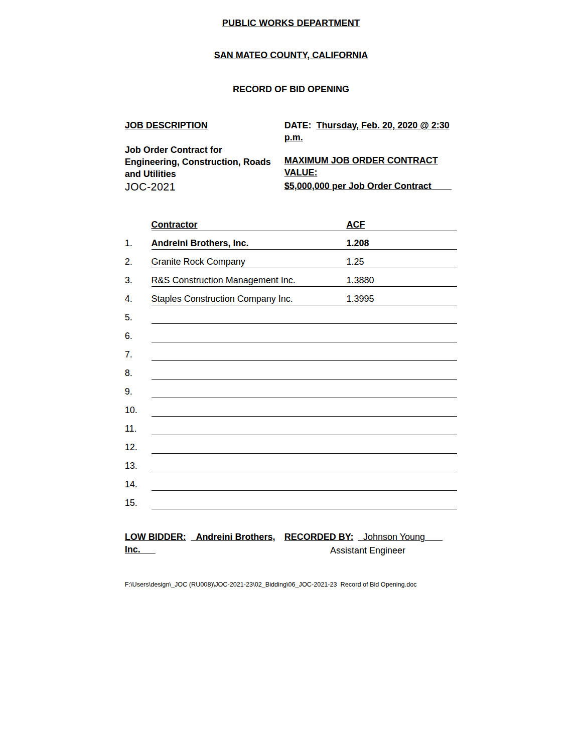PUBLIC WORKS DEPARTMENT
SAN MATEO COUNTY, CALIFORNIA
RECORD OF BID OPENING
| JOB DESCRIPTION | DATE: Thursday, Feb. 20, 2020 @ 2:30 p.m. |
| Job Order Contract for Engineering, Construction, Roads and Utilities | MAXIMUM JOB ORDER CONTRACT VALUE: |
| JOC-2021 | $5,000,000 per Job Order Contract |
| | Contractor | ACF |
| 1. | Andreini Brothers, Inc. | 1.208 |
| 2. | Granite Rock Company | 1.25 |
| 3. | R&S Construction Management Inc. | 1.3880 |
| 4. | Staples Construction Company Inc. | 1.3995 |
| 5. | | |
| 6. | | |
| 7. | | |
| 8. | | |
| 9. | | |
| 10. | | |
| 11. | | |
| 12. | | |
| 13. | | |
| 14. | | |
| 15. | | |
| LOW BIDDER: Andreini Brothers, Inc. | RECORDED BY: Johnson Young Assistant Engineer |
F:\Users\design\_JOC (RU008)\JOC-2021-23\02_Bidding\06_JOC-2021-23 Record of Bid Opening.doc